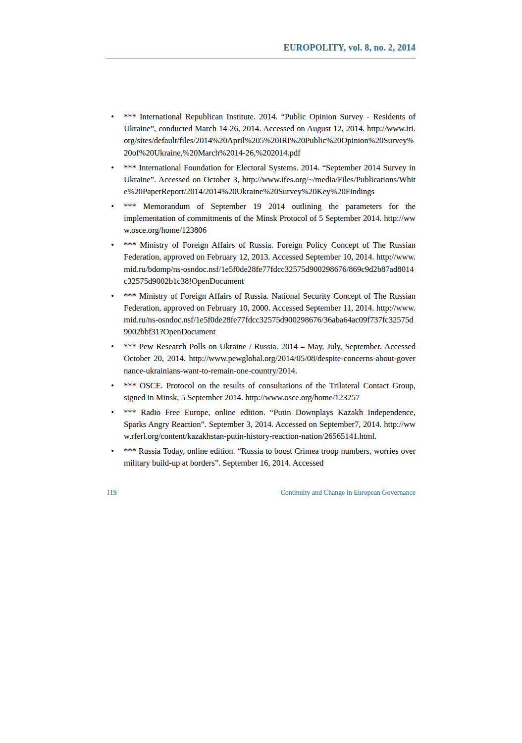EUROPOLITY, vol. 8, no. 2, 2014
*** International Republican Institute. 2014. “Public Opinion Survey - Residents of Ukraine”, conducted March 14-26, 2014. Accessed on August 12, 2014. http://www.iri.org/sites/default/files/2014%20April%205%20IRI%20Public%20Opinion%20Survey%20of%20Ukraine,%20March%2014-26,%202014.pdf
*** International Foundation for Electoral Systems. 2014. “September 2014 Survey in Ukraine”. Accessed on October 3, http://www.ifes.org/~/media/Files/Publications/White%20PaperReport/2014/2014%20Ukraine%20Survey%20Key%20Findings
*** Memorandum of September 19 2014 outlining the parameters for the implementation of commitments of the Minsk Protocol of 5 September 2014. http://www.osce.org/home/123806
*** Ministry of Foreign Affairs of Russia. Foreign Policy Concept of The Russian Federation, approved on February 12, 2013. Accessed September 10, 2014. http://www.mid.ru/bdomp/ns-osndoc.nsf/1e5f0de28fe77fdcc32575d900298676/869c9d2b87ad8014c32575d9002b1c38!OpenDocument
*** Ministry of Foreign Affairs of Russia. National Security Concept of The Russian Federation, approved on February 10, 2000. Accessed September 11, 2014. http://www.mid.ru/ns-osndoc.nsf/1e5f0de28fe77fdcc32575d900298676/36aba64ac09f737fc32575d9002bbf31?OpenDocument
*** Pew Research Polls on Ukraine / Russia. 2014 – May, July, September. Accessed October 20, 2014. http://www.pewglobal.org/2014/05/08/despite-concerns-about-governance-ukrainians-want-to-remain-one-country/2014.
*** OSCE. Protocol on the results of consultations of the Trilateral Contact Group, signed in Minsk, 5 September 2014. http://www.osce.org/home/123257
*** Radio Free Europe, online edition. “Putin Downplays Kazakh Independence, Sparks Angry Reaction”. September 3, 2014. Accessed on September7, 2014. http://www.rferl.org/content/kazakhstan-putin-history-reaction-nation/26565141.html.
*** Russia Today, online edition. “Russia to boost Crimea troop numbers, worries over military build-up at borders”. September 16, 2014. Accessed
119 Continuity and Change in European Governance